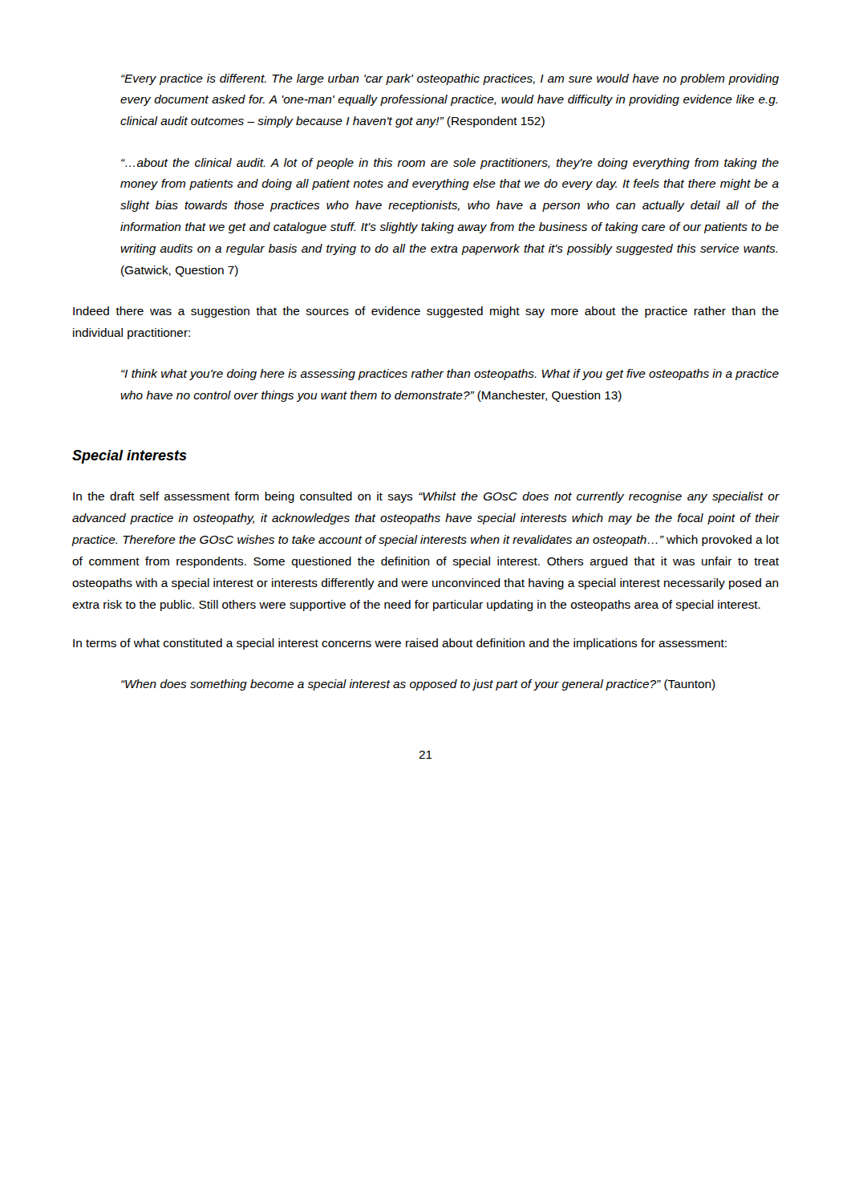“Every practice is different. The large urban 'car park' osteopathic practices, I am sure would have no problem providing every document asked for. A 'one-man' equally professional practice, would have difficulty in providing evidence like e.g. clinical audit outcomes – simply because I haven't got any!” (Respondent 152)
“…about the clinical audit. A lot of people in this room are sole practitioners, they're doing everything from taking the money from patients and doing all patient notes and everything else that we do every day. It feels that there might be a slight bias towards those practices who have receptionists, who have a person who can actually detail all of the information that we get and catalogue stuff. It's slightly taking away from the business of taking care of our patients to be writing audits on a regular basis and trying to do all the extra paperwork that it's possibly suggested this service wants. (Gatwick, Question 7)
Indeed there was a suggestion that the sources of evidence suggested might say more about the practice rather than the individual practitioner:
“I think what you're doing here is assessing practices rather than osteopaths. What if you get five osteopaths in a practice who have no control over things you want them to demonstrate?” (Manchester, Question 13)
Special interests
In the draft self assessment form being consulted on it says “Whilst the GOsC does not currently recognise any specialist or advanced practice in osteopathy, it acknowledges that osteopaths have special interests which may be the focal point of their practice. Therefore the GOsC wishes to take account of special interests when it revalidates an osteopath…” which provoked a lot of comment from respondents. Some questioned the definition of special interest. Others argued that it was unfair to treat osteopaths with a special interest or interests differently and were unconvinced that having a special interest necessarily posed an extra risk to the public. Still others were supportive of the need for particular updating in the osteopaths area of special interest.
In terms of what constituted a special interest concerns were raised about definition and the implications for assessment:
“When does something become a special interest as opposed to just part of your general practice?” (Taunton)
21